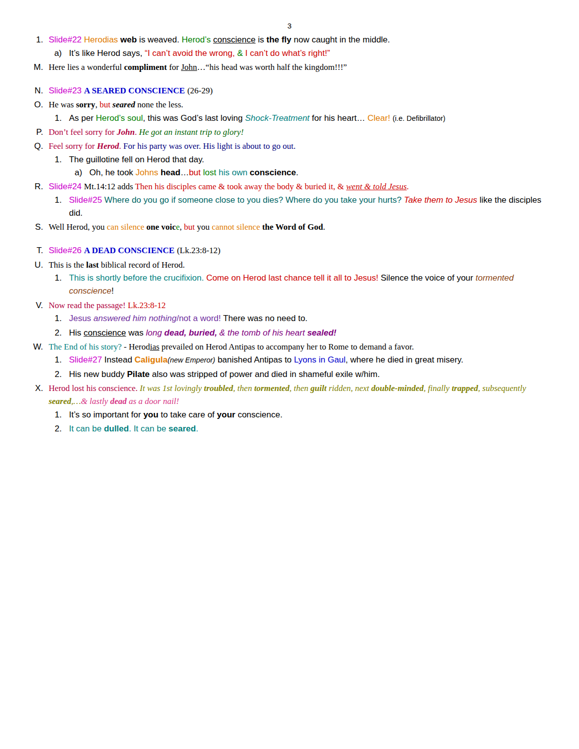3
1. Slide#22 Herodias web is weaved. Herod’s conscience is the fly now caught in the middle.
a) It’s like Herod says, “I can’t avoid the wrong, & I can’t do what’s right!”
M. Here lies a wonderful compliment for John…“his head was worth half the kingdom!!!”
N. Slide#23 A SEARED CONSCIENCE (26-29)
O. He was sorry, but seared none the less.
1. As per Herod’s soul, this was God’s last loving Shock-Treatment for his heart… Clear! (i.e. Defibrillator)
P. Don’t feel sorry for John. He got an instant trip to glory!
Q. Feel sorry for Herod. For his party was over. His light is about to go out.
1. The guillotine fell on Herod that day.
a) Oh, he took Johns head…but lost his own conscience.
R. Slide#24 Mt.14:12 adds Then his disciples came & took away the body & buried it, & went & told Jesus.
1. Slide#25 Where do you go if someone close to you dies? Where do you take your hurts? Take them to Jesus like the disciples did.
S. Well Herod, you can silence one voic e, but you cannot silence the Word of God.
T. Slide#26 A DEAD CONSCIENCE (Lk.23:8-12)
U. This is the last biblical record of Herod.
1. This is shortly before the crucifixion. Come on Herod last chance tell it all to Jesus! Silence the voice of your tormented conscience!
V. Now read the passage! Lk.23:8-12
1. Jesus answered him nothing/not a word! There was no need to.
2. His conscience was long dead, buried, & the tomb of his heart sealed!
W. The End of his story? - Herodias prevailed on Herod Antipas to accompany her to Rome to demand a favor.
1. Slide#27 Instead Caligula(new Emperor) banished Antipas to Lyons in Gaul, where he died in great misery.
2. His new buddy Pilate also was stripped of power and died in shameful exile w/him.
X. Herod lost his conscience. It was 1st lovingly troubled, then tormented, then guilt ridden, next double-minded, finally trapped, subsequently seared,…& lastly dead as a door nail!
1. It’s so important for you to take care of your conscience.
2. It can be dulled. It can be seared.